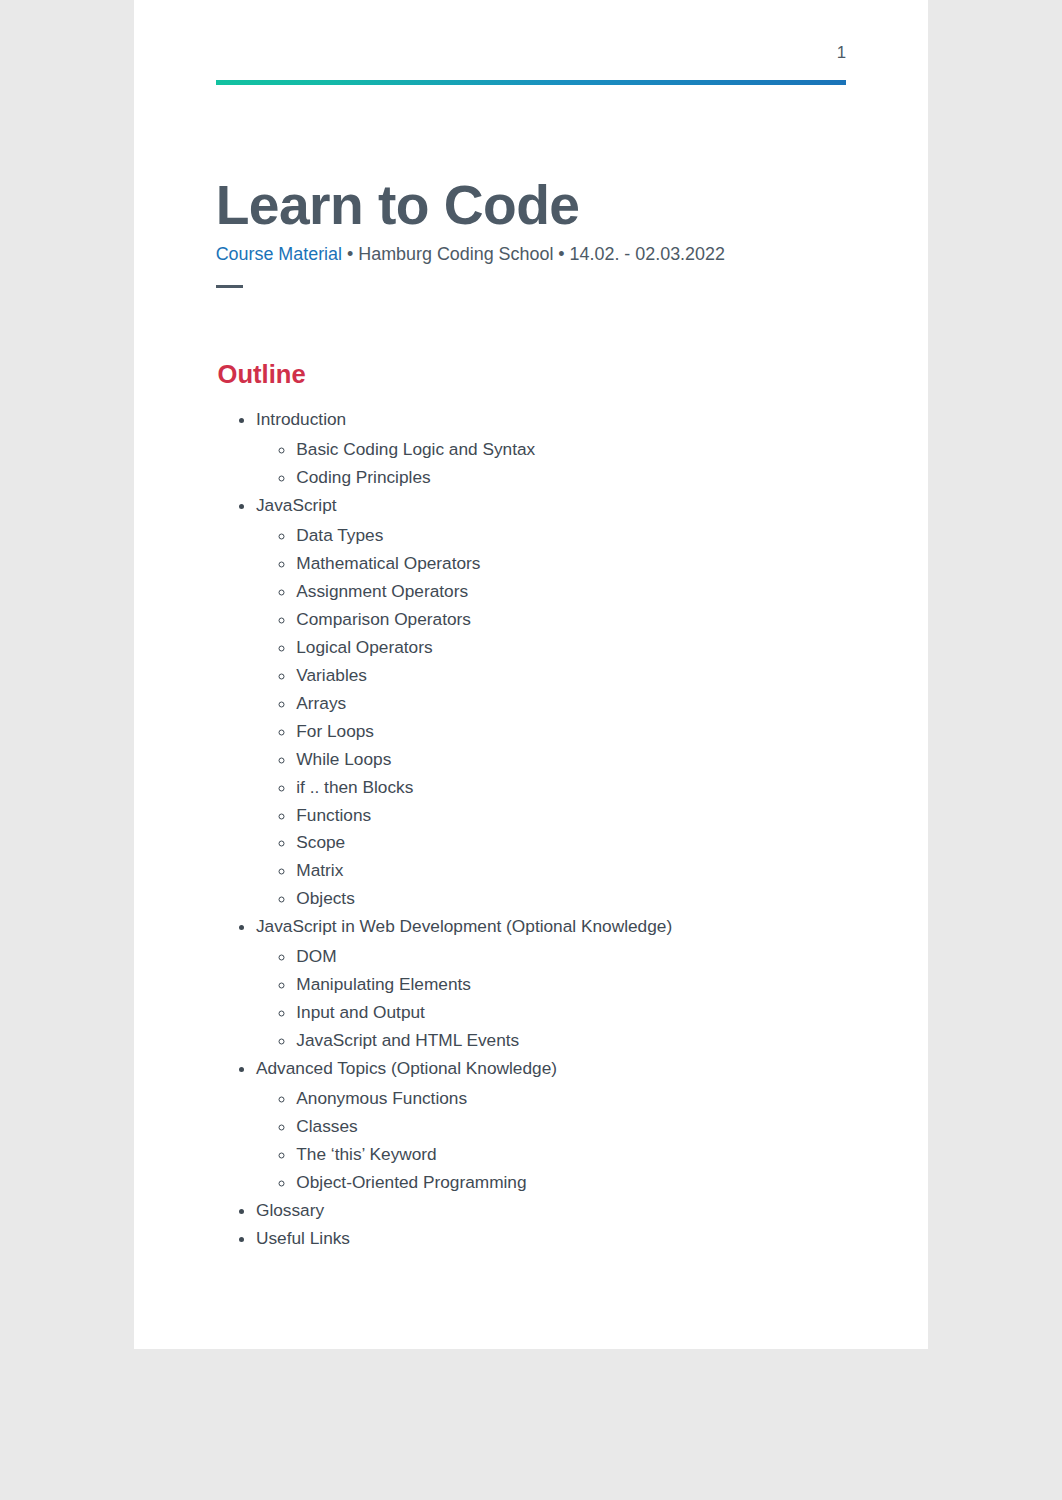1
Learn to Code
Course Material • Hamburg Coding School • 14.02. - 02.03.2022
Outline
Introduction
Basic Coding Logic and Syntax
Coding Principles
JavaScript
Data Types
Mathematical Operators
Assignment Operators
Comparison Operators
Logical Operators
Variables
Arrays
For Loops
While Loops
if .. then Blocks
Functions
Scope
Matrix
Objects
JavaScript in Web Development (Optional Knowledge)
DOM
Manipulating Elements
Input and Output
JavaScript and HTML Events
Advanced Topics (Optional Knowledge)
Anonymous Functions
Classes
The ‘this’ Keyword
Object-Oriented Programming
Glossary
Useful Links